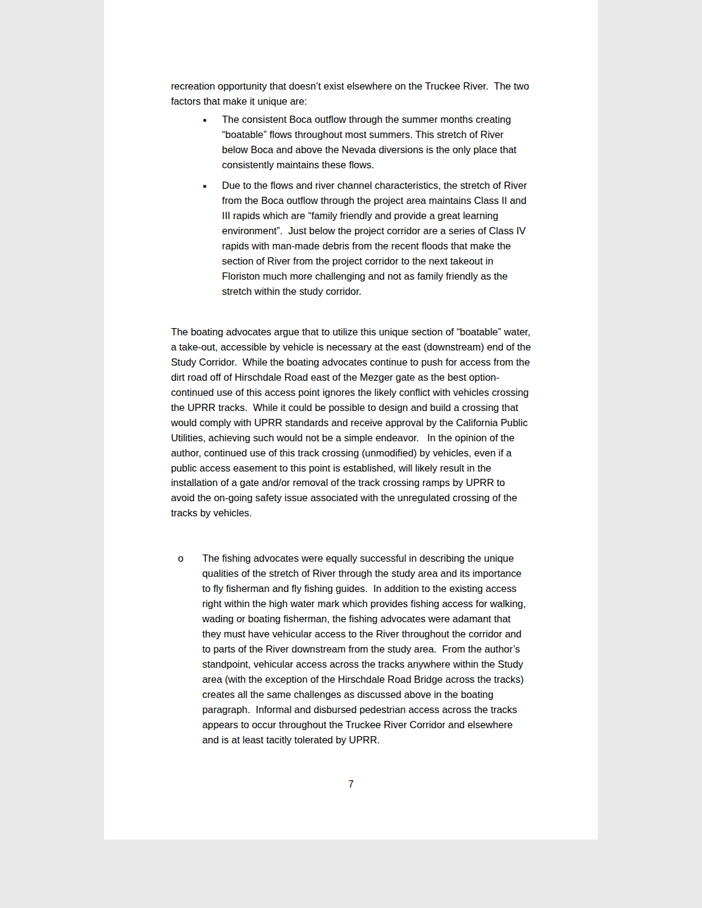recreation opportunity that doesn’t exist elsewhere on the Truckee River. The two factors that make it unique are:
The consistent Boca outflow through the summer months creating “boatable” flows throughout most summers. This stretch of River below Boca and above the Nevada diversions is the only place that consistently maintains these flows.
Due to the flows and river channel characteristics, the stretch of River from the Boca outflow through the project area maintains Class II and III rapids which are “family friendly and provide a great learning environment”. Just below the project corridor are a series of Class IV rapids with man-made debris from the recent floods that make the section of River from the project corridor to the next takeout in Floriston much more challenging and not as family friendly as the stretch within the study corridor.
The boating advocates argue that to utilize this unique section of “boatable” water, a take-out, accessible by vehicle is necessary at the east (downstream) end of the Study Corridor. While the boating advocates continue to push for access from the dirt road off of Hirschdale Road east of the Mezger gate as the best option- continued use of this access point ignores the likely conflict with vehicles crossing the UPRR tracks. While it could be possible to design and build a crossing that would comply with UPRR standards and receive approval by the California Public Utilities, achieving such would not be a simple endeavor. In the opinion of the author, continued use of this track crossing (unmodified) by vehicles, even if a public access easement to this point is established, will likely result in the installation of a gate and/or removal of the track crossing ramps by UPRR to avoid the on-going safety issue associated with the unregulated crossing of the tracks by vehicles.
The fishing advocates were equally successful in describing the unique qualities of the stretch of River through the study area and its importance to fly fisherman and fly fishing guides. In addition to the existing access right within the high water mark which provides fishing access for walking, wading or boating fisherman, the fishing advocates were adamant that they must have vehicular access to the River throughout the corridor and to parts of the River downstream from the study area. From the author’s standpoint, vehicular access across the tracks anywhere within the Study area (with the exception of the Hirschdale Road Bridge across the tracks) creates all the same challenges as discussed above in the boating paragraph. Informal and disbursed pedestrian access across the tracks appears to occur throughout the Truckee River Corridor and elsewhere and is at least tacitly tolerated by UPRR.
7